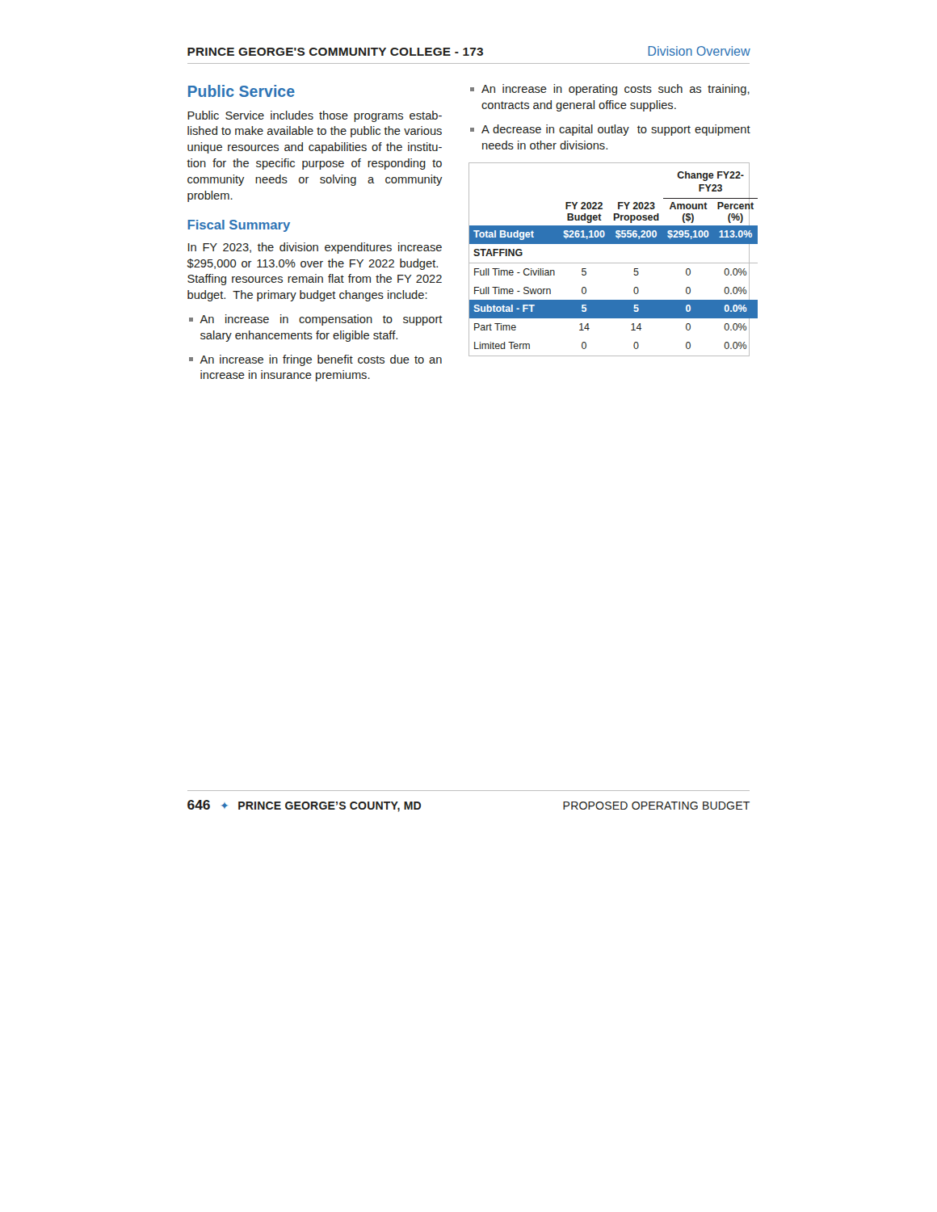PRINCE GEORGE'S COMMUNITY COLLEGE - 173
Division Overview
Public Service
Public Service includes those programs established to make available to the public the various unique resources and capabilities of the institution for the specific purpose of responding to community needs or solving a community problem.
Fiscal Summary
In FY 2023, the division expenditures increase $295,000 or 113.0% over the FY 2022 budget. Staffing resources remain flat from the FY 2022 budget. The primary budget changes include:
An increase in compensation to support salary enhancements for eligible staff.
An increase in fringe benefit costs due to an increase in insurance premiums.
An increase in operating costs such as training, contracts and general office supplies.
A decrease in capital outlay to support equipment needs in other divisions.
| | | | Change FY22-FY23 |
| --- | --- | --- | --- |
| | FY 2022 Budget | FY 2023 Proposed | Amount ($) | Percent (%) |
| Total Budget | $261,100 | $556,200 | $295,100 | 113.0% |
| STAFFING | | | | |
| Full Time - Civilian | 5 | 5 | 0 | 0.0% |
| Full Time - Sworn | 0 | 0 | 0 | 0.0% |
| Subtotal - FT | 5 | 5 | 0 | 0.0% |
| Part Time | 14 | 14 | 0 | 0.0% |
| Limited Term | 0 | 0 | 0 | 0.0% |
646 ✦ PRINCE GEORGE’S COUNTY, MD
PROPOSED OPERATING BUDGET